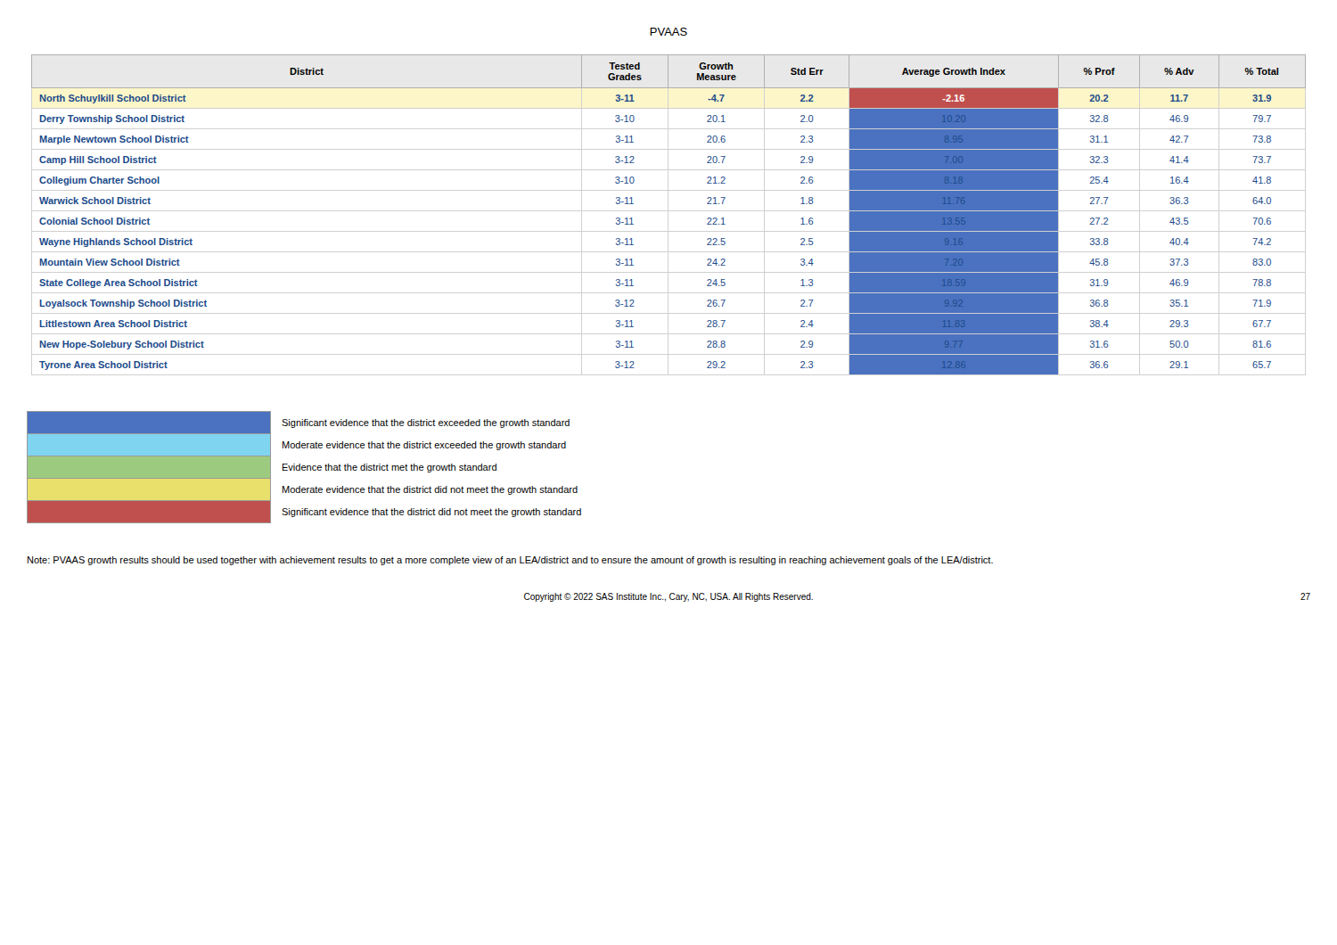PVAAS
| District | Tested Grades | Growth Measure | Std Err | Average Growth Index | % Prof | % Adv | % Total |
| --- | --- | --- | --- | --- | --- | --- | --- |
| North Schuylkill School District | 3-11 | -4.7 | 2.2 | -2.16 | 20.2 | 11.7 | 31.9 |
| Derry Township School District | 3-10 | 20.1 | 2.0 | 10.20 | 32.8 | 46.9 | 79.7 |
| Marple Newtown School District | 3-11 | 20.6 | 2.3 | 8.95 | 31.1 | 42.7 | 73.8 |
| Camp Hill School District | 3-12 | 20.7 | 2.9 | 7.00 | 32.3 | 41.4 | 73.7 |
| Collegium Charter School | 3-10 | 21.2 | 2.6 | 8.18 | 25.4 | 16.4 | 41.8 |
| Warwick School District | 3-11 | 21.7 | 1.8 | 11.76 | 27.7 | 36.3 | 64.0 |
| Colonial School District | 3-11 | 22.1 | 1.6 | 13.55 | 27.2 | 43.5 | 70.6 |
| Wayne Highlands School District | 3-11 | 22.5 | 2.5 | 9.16 | 33.8 | 40.4 | 74.2 |
| Mountain View School District | 3-11 | 24.2 | 3.4 | 7.20 | 45.8 | 37.3 | 83.0 |
| State College Area School District | 3-11 | 24.5 | 1.3 | 18.59 | 31.9 | 46.9 | 78.8 |
| Loyalsock Township School District | 3-12 | 26.7 | 2.7 | 9.92 | 36.8 | 35.1 | 71.9 |
| Littlestown Area School District | 3-11 | 28.7 | 2.4 | 11.83 | 38.4 | 29.3 | 67.7 |
| New Hope-Solebury School District | 3-11 | 28.8 | 2.9 | 9.77 | 31.6 | 50.0 | 81.6 |
| Tyrone Area School District | 3-12 | 29.2 | 2.3 | 12.86 | 36.6 | 29.1 | 65.7 |
| | Significant evidence that the district exceeded the growth standard |
| | Moderate evidence that the district exceeded the growth standard |
| | Evidence that the district met the growth standard |
| | Moderate evidence that the district did not meet the growth standard |
| | Significant evidence that the district did not meet the growth standard |
Note: PVAAS growth results should be used together with achievement results to get a more complete view of an LEA/district and to ensure the amount of growth is resulting in reaching achievement goals of the LEA/district.
Copyright © 2022 SAS Institute Inc., Cary, NC, USA. All Rights Reserved. 27